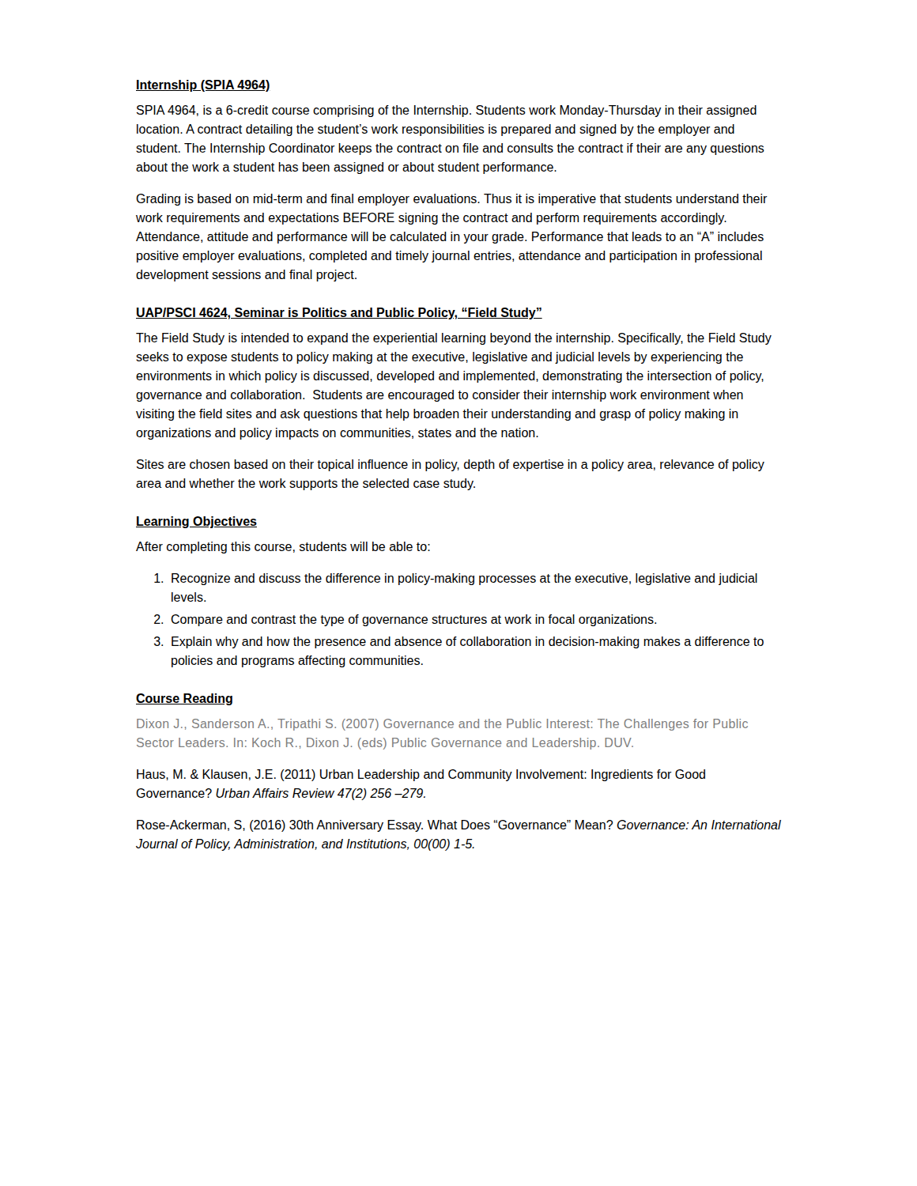Internship (SPIA 4964)
SPIA 4964, is a 6-credit course comprising of the Internship. Students work Monday-Thursday in their assigned location. A contract detailing the student’s work responsibilities is prepared and signed by the employer and student. The Internship Coordinator keeps the contract on file and consults the contract if their are any questions about the work a student has been assigned or about student performance.
Grading is based on mid-term and final employer evaluations. Thus it is imperative that students understand their work requirements and expectations BEFORE signing the contract and perform requirements accordingly. Attendance, attitude and performance will be calculated in your grade. Performance that leads to an “A” includes positive employer evaluations, completed and timely journal entries, attendance and participation in professional development sessions and final project.
UAP/PSCI 4624, Seminar is Politics and Public Policy, “Field Study”
The Field Study is intended to expand the experiential learning beyond the internship. Specifically, the Field Study seeks to expose students to policy making at the executive, legislative and judicial levels by experiencing the environments in which policy is discussed, developed and implemented, demonstrating the intersection of policy, governance and collaboration. Students are encouraged to consider their internship work environment when visiting the field sites and ask questions that help broaden their understanding and grasp of policy making in organizations and policy impacts on communities, states and the nation.
Sites are chosen based on their topical influence in policy, depth of expertise in a policy area, relevance of policy area and whether the work supports the selected case study.
Learning Objectives
After completing this course, students will be able to:
Recognize and discuss the difference in policy-making processes at the executive, legislative and judicial levels.
Compare and contrast the type of governance structures at work in focal organizations.
Explain why and how the presence and absence of collaboration in decision-making makes a difference to policies and programs affecting communities.
Course Reading
Dixon J., Sanderson A., Tripathi S. (2007) Governance and the Public Interest: The Challenges for Public Sector Leaders. In: Koch R., Dixon J. (eds) Public Governance and Leadership. DUV.
Haus, M. & Klausen, J.E. (2011) Urban Leadership and Community Involvement: Ingredients for Good Governance? Urban Affairs Review 47(2) 256 –279.
Rose-Ackerman, S, (2016) 30th Anniversary Essay. What Does “Governance” Mean? Governance: An International Journal of Policy, Administration, and Institutions, 00(00) 1-5.